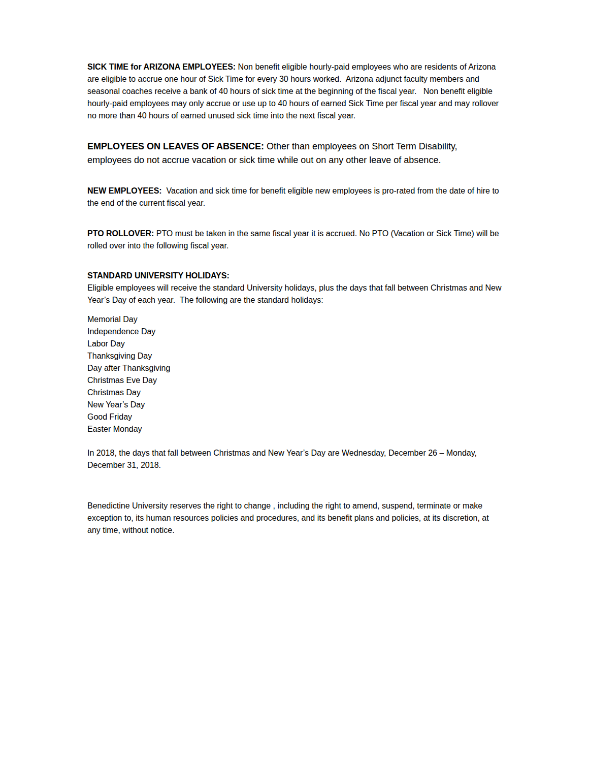SICK TIME for ARIZONA EMPLOYEES: Non benefit eligible hourly-paid employees who are residents of Arizona are eligible to accrue one hour of Sick Time for every 30 hours worked. Arizona adjunct faculty members and seasonal coaches receive a bank of 40 hours of sick time at the beginning of the fiscal year. Non benefit eligible hourly-paid employees may only accrue or use up to 40 hours of earned Sick Time per fiscal year and may rollover no more than 40 hours of earned unused sick time into the next fiscal year.
EMPLOYEES ON LEAVES OF ABSENCE: Other than employees on Short Term Disability, employees do not accrue vacation or sick time while out on any other leave of absence.
NEW EMPLOYEES: Vacation and sick time for benefit eligible new employees is pro-rated from the date of hire to the end of the current fiscal year.
PTO ROLLOVER: PTO must be taken in the same fiscal year it is accrued. No PTO (Vacation or Sick Time) will be rolled over into the following fiscal year.
STANDARD UNIVERSITY HOLIDAYS:
Eligible employees will receive the standard University holidays, plus the days that fall between Christmas and New Year’s Day of each year. The following are the standard holidays:
Memorial Day
Independence Day
Labor Day
Thanksgiving Day
Day after Thanksgiving
Christmas Eve Day
Christmas Day
New Year’s Day
Good Friday
Easter Monday
In 2018, the days that fall between Christmas and New Year’s Day are Wednesday, December 26 – Monday, December 31, 2018.
Benedictine University reserves the right to change , including the right to amend, suspend, terminate or make exception to, its human resources policies and procedures, and its benefit plans and policies, at its discretion, at any time, without notice.